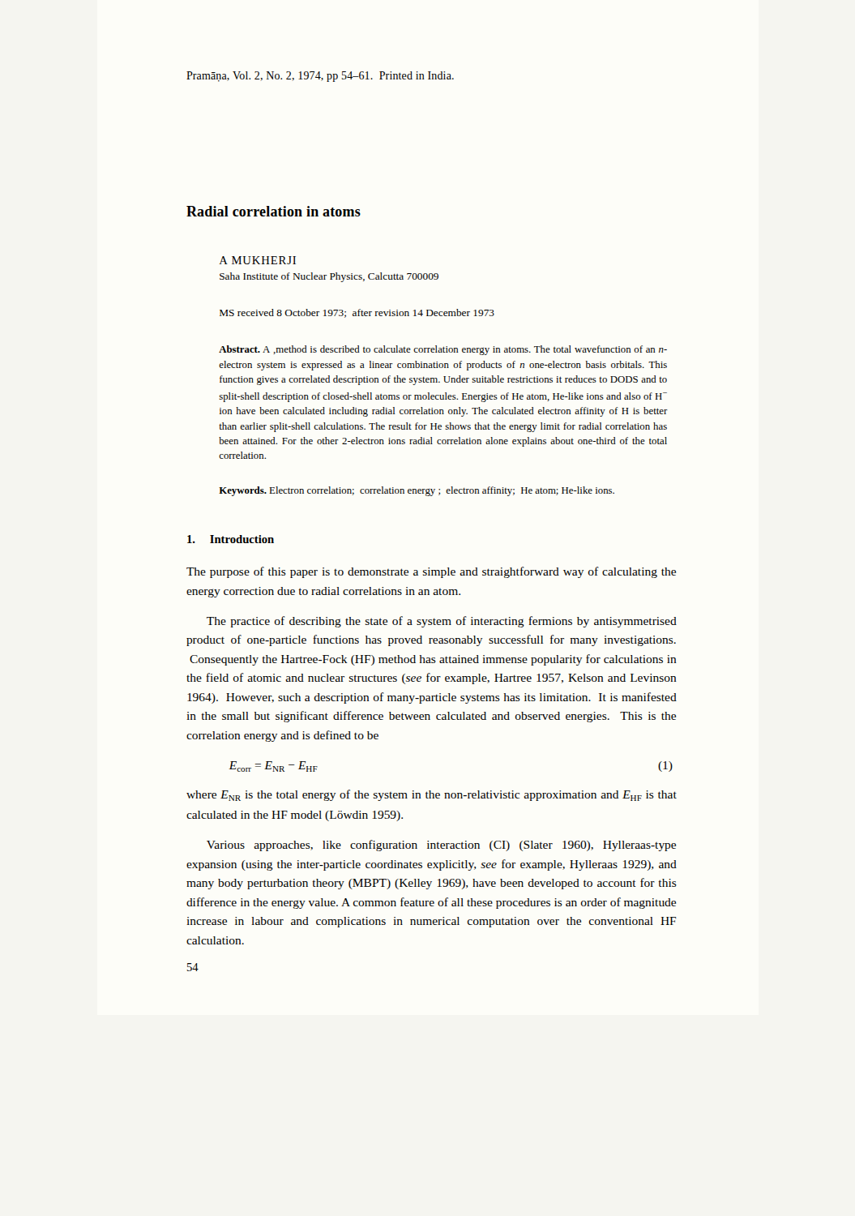Pramāṇa, Vol. 2, No. 2, 1974, pp 54–61. Printed in India.
Radial correlation in atoms
A MUKHERJI
Saha Institute of Nuclear Physics, Calcutta 700009
MS received 8 October 1973; after revision 14 December 1973
Abstract. A ,method is described to calculate correlation energy in atoms. The total wavefunction of an n-electron system is expressed as a linear combination of products of n one-electron basis orbitals. This function gives a correlated description of the system. Under suitable restrictions it reduces to DODS and to split-shell description of closed-shell atoms or molecules. Energies of He atom, He-like ions and also of H− ion have been calculated including radial correlation only. The calculated electron affinity of H is better than earlier split-shell calculations. The result for He shows that the energy limit for radial correlation has been attained. For the other 2-electron ions radial correlation alone explains about one-third of the total correlation.
Keywords. Electron correlation; correlation energy ; electron affinity; He atom; He-like ions.
1. Introduction
The purpose of this paper is to demonstrate a simple and straightforward way of calculating the energy correction due to radial correlations in an atom.
The practice of describing the state of a system of interacting fermions by antisymmetrised product of one-particle functions has proved reasonably successfull for many investigations. Consequently the Hartree-Fock (HF) method has attained immense popularity for calculations in the field of atomic and nuclear structures (see for example, Hartree 1957, Kelson and Levinson 1964). However, such a description of many-particle systems has its limitation. It is manifested in the small but significant difference between calculated and observed energies. This is the correlation energy and is defined to be
Ecorr = ENR − EHF (1)
where ENR is the total energy of the system in the non-relativistic approximation and EHF is that calculated in the HF model (Löwdin 1959).
Various approaches, like configuration interaction (CI) (Slater 1960), Hylleraas-type expansion (using the inter-particle coordinates explicitly, see for example, Hylleraas 1929), and many body perturbation theory (MBPT) (Kelley 1969), have been developed to account for this difference in the energy value. A common feature of all these procedures is an order of magnitude increase in labour and complications in numerical computation over the conventional HF calculation.
54